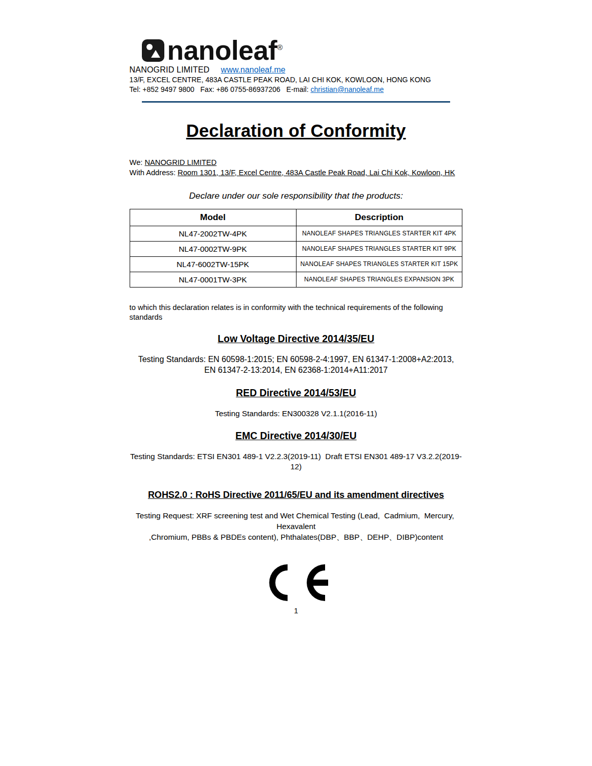nanoleaf®
NANOGRID LIMITED www.nanoleaf.me
13/F, EXCEL CENTRE, 483A CASTLE PEAK ROAD, LAI CHI KOK, KOWLOON, HONG KONG
Tel: +852 9497 9800 Fax: +86 0755-86937206 E-mail: christian@nanoleaf.me
Declaration of Conformity
We: NANOGRID LIMITED
With Address: Room 1301, 13/F, Excel Centre, 483A Castle Peak Road, Lai Chi Kok, Kowloon, HK
Declare under our sole responsibility that the products:
| Model | Description |
| --- | --- |
| NL47-2002TW-4PK | NANOLEAF SHAPES TRIANGLES STARTER KIT 4PK |
| NL47-0002TW-9PK | NANOLEAF SHAPES TRIANGLES STARTER KIT 9PK |
| NL47-6002TW-15PK | NANOLEAF SHAPES TRIANGLES STARTER KIT 15PK |
| NL47-0001TW-3PK | NANOLEAF SHAPES TRIANGLES EXPANSION 3PK |
to which this declaration relates is in conformity with the technical requirements of the following standards
Low Voltage Directive 2014/35/EU
Testing Standards: EN 60598-1:2015; EN 60598-2-4:1997, EN 61347-1:2008+A2:2013,
EN 61347-2-13:2014, EN 62368-1:2014+A11:2017
RED Directive 2014/53/EU
Testing Standards: EN300328 V2.1.1(2016-11)
EMC Directive 2014/30/EU
Testing Standards: ETSI EN301 489-1 V2.2.3(2019-11) Draft ETSI EN301 489-17 V3.2.2(2019-12)
ROHS2.0 : RoHS Directive 2011/65/EU and its amendment directives
Testing Request: XRF screening test and Wet Chemical Testing (Lead, Cadmium, Mercury, Hexavalent
,Chromium, PBBs & PBDEs content), Phthalates(DBP、BBP、DEHP、DIBP)content
CE mark
1